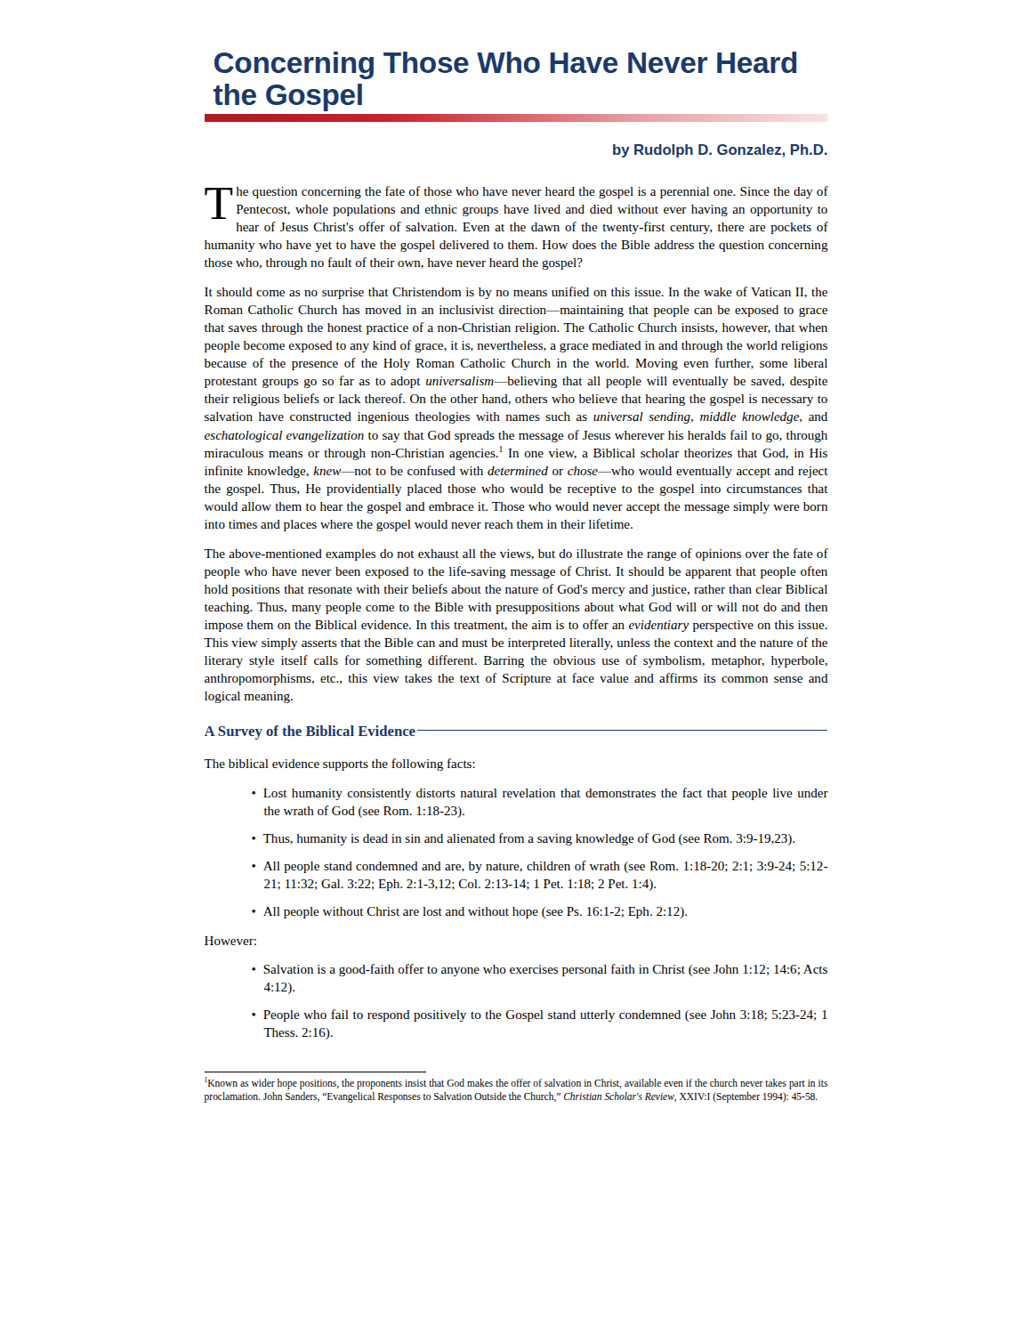Concerning Those Who Have Never Heard the Gospel
by Rudolph D. Gonzalez, Ph.D.
The question concerning the fate of those who have never heard the gospel is a perennial one. Since the day of Pentecost, whole populations and ethnic groups have lived and died without ever having an opportunity to hear of Jesus Christ's offer of salvation. Even at the dawn of the twenty-first century, there are pockets of humanity who have yet to have the gospel delivered to them. How does the Bible address the question concerning those who, through no fault of their own, have never heard the gospel?
It should come as no surprise that Christendom is by no means unified on this issue. In the wake of Vatican II, the Roman Catholic Church has moved in an inclusivist direction—maintaining that people can be exposed to grace that saves through the honest practice of a non-Christian religion. The Catholic Church insists, however, that when people become exposed to any kind of grace, it is, nevertheless, a grace mediated in and through the world religions because of the presence of the Holy Roman Catholic Church in the world. Moving even further, some liberal protestant groups go so far as to adopt universalism—believing that all people will eventually be saved, despite their religious beliefs or lack thereof. On the other hand, others who believe that hearing the gospel is necessary to salvation have constructed ingenious theologies with names such as universal sending, middle knowledge, and eschatological evangelization to say that God spreads the message of Jesus wherever his heralds fail to go, through miraculous means or through non-Christian agencies.1 In one view, a Biblical scholar theorizes that God, in His infinite knowledge, knew—not to be confused with determined or chose—who would eventually accept and reject the gospel. Thus, He providentially placed those who would be receptive to the gospel into circumstances that would allow them to hear the gospel and embrace it. Those who would never accept the message simply were born into times and places where the gospel would never reach them in their lifetime.
The above-mentioned examples do not exhaust all the views, but do illustrate the range of opinions over the fate of people who have never been exposed to the life-saving message of Christ. It should be apparent that people often hold positions that resonate with their beliefs about the nature of God's mercy and justice, rather than clear Biblical teaching. Thus, many people come to the Bible with presuppositions about what God will or will not do and then impose them on the Biblical evidence. In this treatment, the aim is to offer an evidentiary perspective on this issue. This view simply asserts that the Bible can and must be interpreted literally, unless the context and the nature of the literary style itself calls for something different. Barring the obvious use of symbolism, metaphor, hyperbole, anthropomorphisms, etc., this view takes the text of Scripture at face value and affirms its common sense and logical meaning.
A Survey of the Biblical Evidence
The biblical evidence supports the following facts:
Lost humanity consistently distorts natural revelation that demonstrates the fact that people live under the wrath of God (see Rom. 1:18-23).
Thus, humanity is dead in sin and alienated from a saving knowledge of God (see Rom. 3:9-19,23).
All people stand condemned and are, by nature, children of wrath (see Rom. 1:18-20; 2:1; 3:9-24; 5:12-21; 11:32; Gal. 3:22; Eph. 2:1-3,12; Col. 2:13-14; 1 Pet. 1:18; 2 Pet. 1:4).
All people without Christ are lost and without hope (see Ps. 16:1-2; Eph. 2:12).
However:
Salvation is a good-faith offer to anyone who exercises personal faith in Christ (see John 1:12; 14:6; Acts 4:12).
People who fail to respond positively to the Gospel stand utterly condemned (see John 3:18; 5:23-24; 1 Thess. 2:16).
1Known as wider hope positions, the proponents insist that God makes the offer of salvation in Christ, available even if the church never takes part in its proclamation. John Sanders, “Evangelical Responses to Salvation Outside the Church,” Christian Scholar's Review, XXIV:I (September 1994): 45-58.